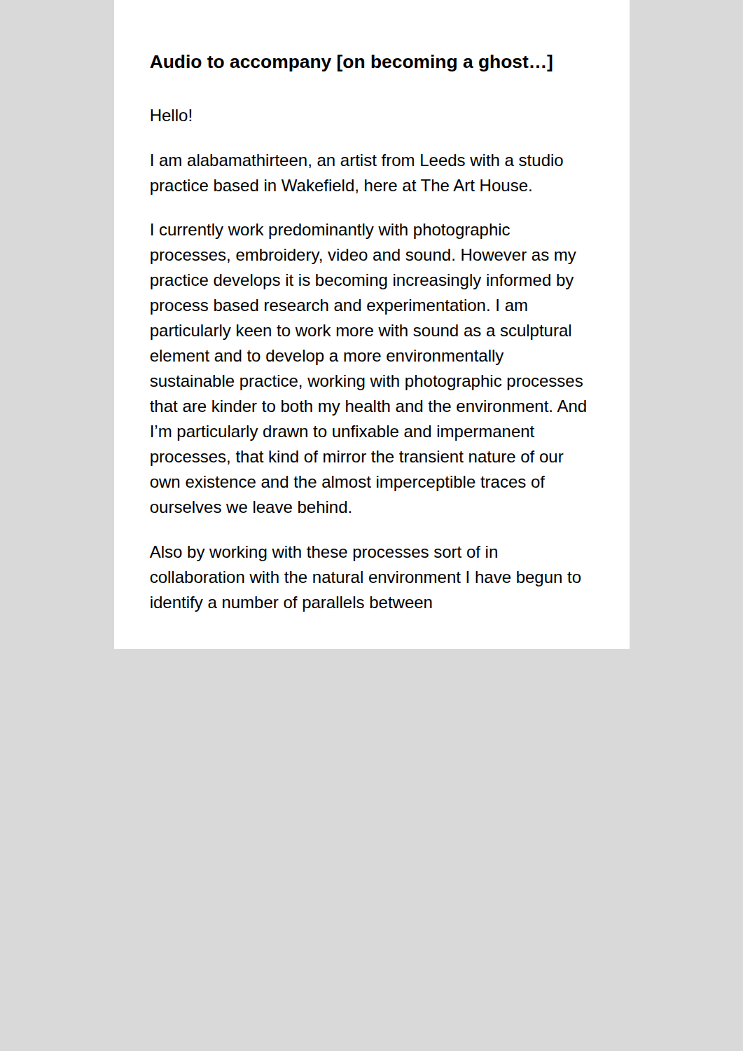Audio to accompany [on becoming a ghost…]
Hello!
I am alabamathirteen, an artist from Leeds with a studio practice based in Wakefield, here at The Art House.
I currently work predominantly with photographic processes, embroidery, video and sound. However as my practice develops it is becoming increasingly informed by process based research and experimentation. I am particularly keen to work more with sound as a sculptural element and to develop a more environmentally sustainable practice, working with photographic processes that are kinder to both my health and the environment. And I’m particularly drawn to unfixable and impermanent processes, that kind of mirror the transient nature of our own existence and the almost imperceptible traces of ourselves we leave behind.
Also by working with these processes sort of in collaboration with the natural environment I have begun to identify a number of parallels between